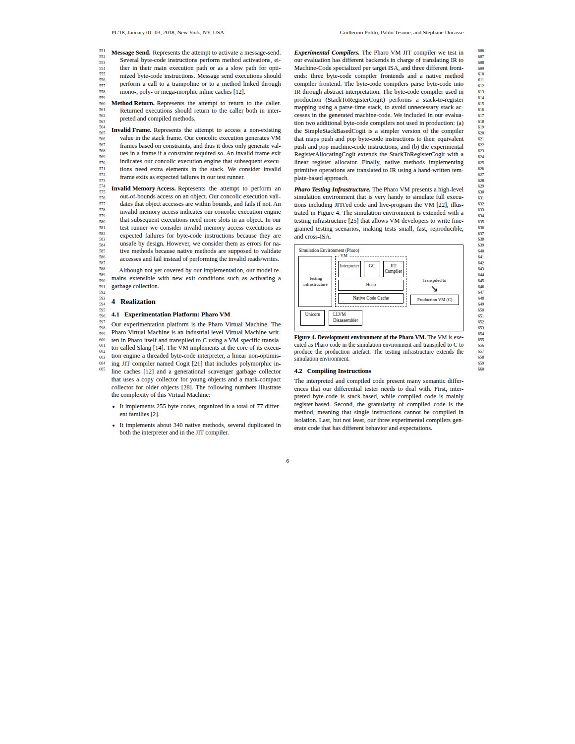551
552
553
554
555
556
557
558
559
560
561
562
563
564
565
566
567
568
569
570
571
572
573
574
575
576
577
578
579
580
581
582
583
584
585
586
587
588
589
590
591
592
593
594
595
596
597
598
599
600
601
602
603
604
605
606
607
608
609
610
611
612
613
614
615
616
617
618
619
620
621
622
623
624
625
626
627
628
629
630
631
632
633
634
635
636
637
638
639
640
641
642
643
644
645
646
647
648
649
650
651
652
653
654
655
656
657
658
659
660
PL'18, January 01–03, 2018, New York, NY, USA
Guillermo Polito, Pablo Tesone, and Stéphane Ducasse
Message Send.
Represents the attempt to activate a message-send. Several byte-code instructions perform method activations, either in their main execution path or as a slow path for optimized byte-code instructions. Message send executions should perform a call to a trampoline or to a method linked through mono-, poly- or mega-morphic inline caches [12].
Method Return.
Represents the attempt to return to the caller. Returned executions should return to the caller both in interpreted and compiled methods.
Invalid Frame.
Represents the attempt to access a non-existing value in the stack frame. Our concolic execution generates VM frames based on constraints, and thus it does only generate values in a frame if a constraint required so. An invalid frame exit indicates our concolic execution engine that subsequent executions need extra elements in the stack. We consider invalid frame exits as expected failures in our test runner.
Invalid Memory Access.
Represents the attempt to perform an out-of-bounds access on an object. Our concolic execution validates that object accesses are within bounds, and fails if not. An invalid memory access indicates our concolic execution engine that subsequent executions need more slots in an object. In our test runner we consider invalid memory access executions as expected failures for byte-code instructions because they are unsafe by design. However, we consider them as errors for native methods because native methods are supposed to validate accesses and fail instead of performing the invalid reads/writes.
Although not yet covered by our implementation, our model remains extensible with new exit conditions such as activating a garbage collection.
4 Realization
4.1 Experimentation Platform: Pharo VM
Our experimentation platform is the Pharo Virtual Machine. The Pharo Virtual Machine is an industrial level Virtual Machine written in Pharo itself and transpiled to C using a VM-specific translator called Slang [14]. The VM implements at the core of its execution engine a threaded byte-code interpreter, a linear non-optimising JIT compiler named Cogit [21] that includes polymorphic inline caches [12] and a generational scavenger garbage collector that uses a copy collector for young objects and a mark-compact collector for older objects [28]. The following numbers illustrate the complexity of this Virtual Machine:
It implements 255 byte-codes, organized in a total of 77 different families [2].
It implements about 340 native methods, several duplicated in both the interpreter and in the JIT compiler.
Experimental Compilers. The Pharo VM JIT compiler we test in our evaluation has different backends in charge of translating IR to Machine-Code specialized per target ISA, and three different front-ends: three byte-code compiler frontends and a native method compiler frontend. The byte-code compilers parse byte-code into IR through abstract interpretation. The byte-code compiler used in production (StackToRegisterCogit) performs a stack-to-register mapping using a parse-time stack, to avoid unnecessary stack accesses in the generated machine-code. We included in our evaluation two additional byte-code compilers not used in production: (a) the SimpleStackBasedCogit is a simpler version of the compiler that maps push and pop byte-code instructions to their equivalent push and pop machine-code instructions, and (b) the experimental RegisterAllocatingCogit extends the StackToRegisterCogit with a linear register allocator. Finally, native methods implementing primitive operations are translated to IR using a hand-written template-based approach.
Pharo Testing Infrastructure. The Pharo VM presents a high-level simulation environment that is very handy to simulate full executions including JITt'ed code and live-program the VM [22], illustrated in Figure 4. The simulation environment is extended with a testing infrastructure [25] that allows VM developers to write fine-grained testing scenarios, making tests small, fast, reproducible, and cross-ISA.
Simulation Environment (Pharo)
Testing
infrastructure
VM
Interpreter
GC
JIT Compiler
Heap
Native Code Cache
Transpiled to
↘
Production VM (C)
Unicorn
LLVM
Disassembler
Figure 4. Development environment of the Pharo VM. The VM is executed as Pharo code in the simulation environment and transpiled to C to produce the production artefact. The testing infrastructure extends the simulation environment.
4.2 Compiling Instructions
The interpreted and compiled code present many semantic differences that our differential tester needs to deal with. First, interpreted byte-code is stack-based, while compiled code is mainly register-based. Second, the granularity of compiled code is the method, meaning that single instructions cannot be compiled in isolation. Last, but not least, our three experimental compilers generate code that has different behavior and expectations.
6